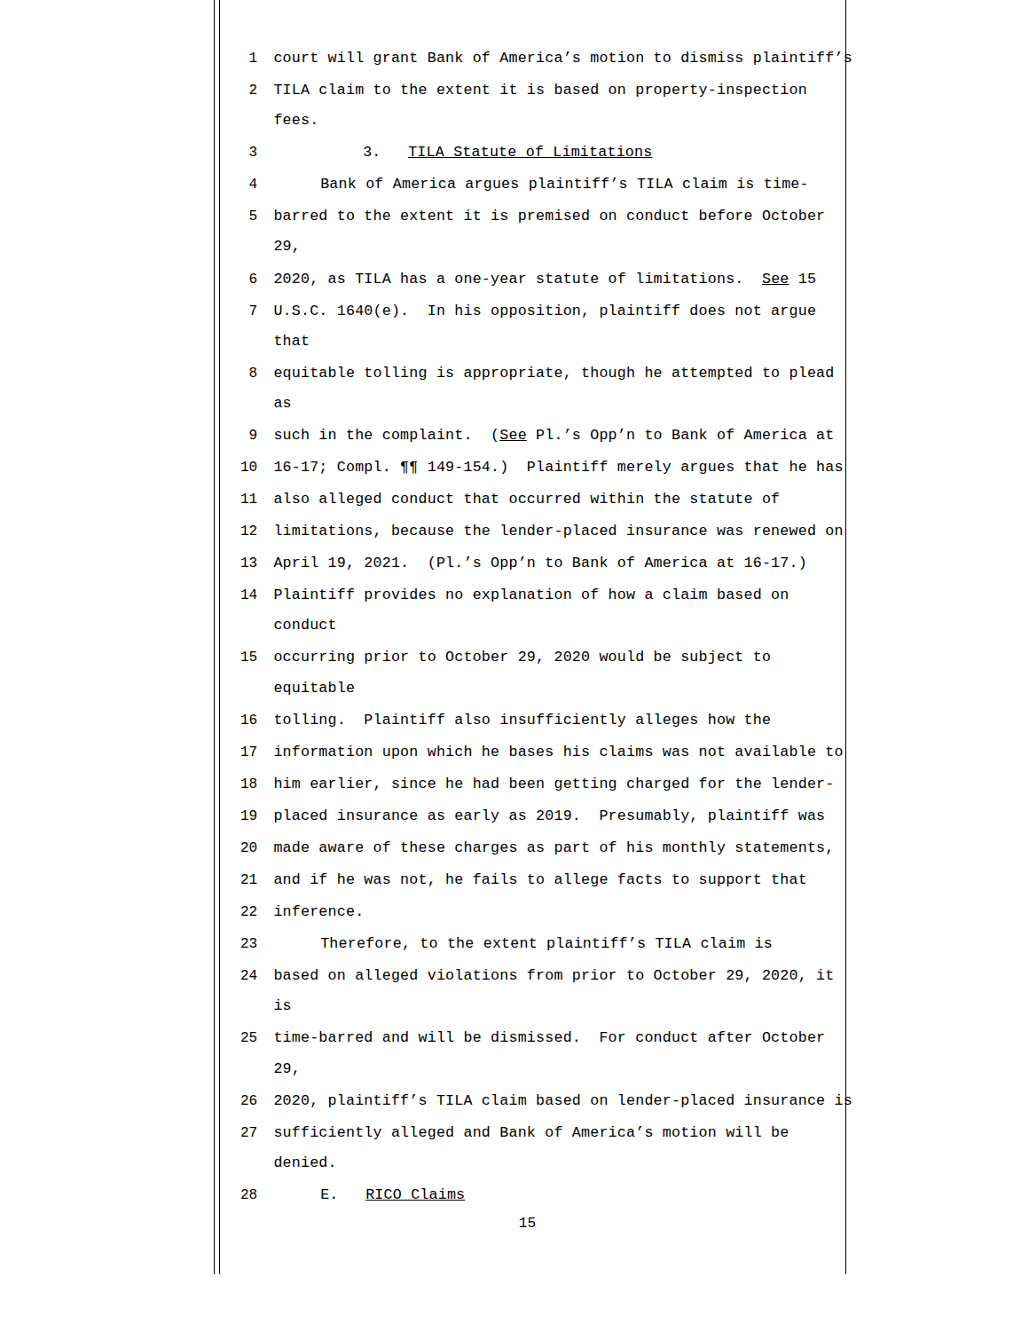| 1 | court will grant Bank of America’s motion to dismiss plaintiff’s |
| 2 | TILA claim to the extent it is based on property-inspection fees. |
| 3 | 3. TILA Statute of Limitations |
| 4 | Bank of America argues plaintiff’s TILA claim is time- |
| 5 | barred to the extent it is premised on conduct before October 29, |
| 6 | 2020, as TILA has a one-year statute of limitations. See 15 |
| 7 | U.S.C. 1640(e). In his opposition, plaintiff does not argue that |
| 8 | equitable tolling is appropriate, though he attempted to plead as |
| 9 | such in the complaint. ( See Pl.’s Opp’n to Bank of America at |
| 10 | 16-17; Compl. ¶¶ 149-154.) Plaintiff merely argues that he has |
| 11 | also alleged conduct that occurred within the statute of |
| 12 | limitations, because the lender-placed insurance was renewed on |
| 13 | April 19, 2021. (Pl.’s Opp’n to Bank of America at 16-17.) |
| 14 | Plaintiff provides no explanation of how a claim based on conduct |
| 15 | occurring prior to October 29, 2020 would be subject to equitable |
| 16 | tolling. Plaintiff also insufficiently alleges how the |
| 17 | information upon which he bases his claims was not available to |
| 18 | him earlier, since he had been getting charged for the lender- |
| 19 | placed insurance as early as 2019. Presumably, plaintiff was |
| 20 | made aware of these charges as part of his monthly statements, |
| 21 | and if he was not, he fails to allege facts to support that |
| 22 | inference. |
| 23 | Therefore, to the extent plaintiff’s TILA claim is |
| 24 | based on alleged violations from prior to October 29, 2020, it is |
| 25 | time-barred and will be dismissed. For conduct after October 29, |
| 26 | 2020, plaintiff’s TILA claim based on lender-placed insurance is |
| 27 | sufficiently alleged and Bank of America’s motion will be denied. |
| 28 | E. RICO Claims |
15